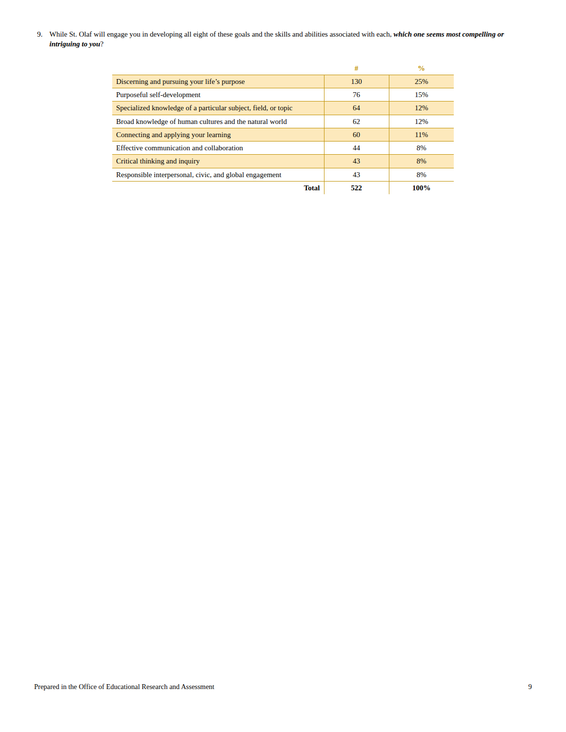9.
While St. Olaf will engage you in developing all eight of these goals and the skills and abilities associated with each, which one seems most compelling or intriguing to you?
| | # | % |
| --- | --- | --- |
| Discerning and pursuing your life’s purpose | 130 | 25% |
| Purposeful self-development | 76 | 15% |
| Specialized knowledge of a particular subject, field, or topic | 64 | 12% |
| Broad knowledge of human cultures and the natural world | 62 | 12% |
| Connecting and applying your learning | 60 | 11% |
| Effective communication and collaboration | 44 | 8% |
| Critical thinking and inquiry | 43 | 8% |
| Responsible interpersonal, civic, and global engagement | 43 | 8% |
| Total | 522 | 100% |
Prepared in the Office of Educational Research and Assessment
9